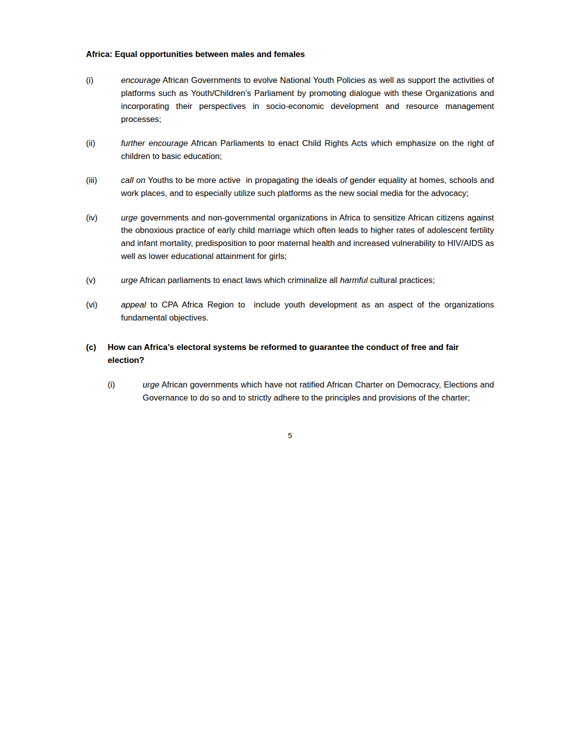Africa: Equal opportunities between males and females
(i) encourage African Governments to evolve National Youth Policies as well as support the activities of platforms such as Youth/Children’s Parliament by promoting dialogue with these Organizations and incorporating their perspectives in socio-economic development and resource management processes;
(ii) further encourage African Parliaments to enact Child Rights Acts which emphasize on the right of children to basic education;
(iii) call on Youths to be more active in propagating the ideals of gender equality at homes, schools and work places, and to especially utilize such platforms as the new social media for the advocacy;
(iv) urge governments and non-governmental organizations in Africa to sensitize African citizens against the obnoxious practice of early child marriage which often leads to higher rates of adolescent fertility and infant mortality, predisposition to poor maternal health and increased vulnerability to HIV/AIDS as well as lower educational attainment for girls;
(v) urge African parliaments to enact laws which criminalize all harmful cultural practices;
(vi) appeal to CPA Africa Region to include youth development as an aspect of the organizations fundamental objectives.
(c)
How can Africa’s electoral systems be reformed to guarantee the conduct of free and fair election?
(i) urge African governments which have not ratified African Charter on Democracy, Elections and Governance to do so and to strictly adhere to the principles and provisions of the charter;
5